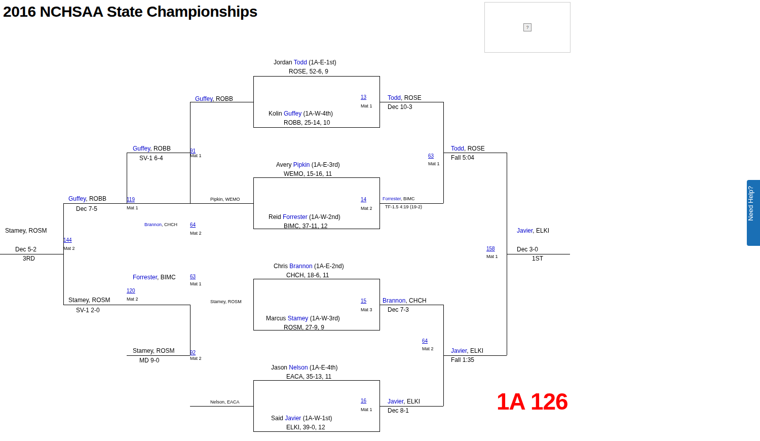2016 NCHSAA State Championships
?
Need Help?
Jordan Todd (1A-E-1st)
ROSE, 52-6, 9
Kolin Guffey (1A-W-4th)
ROBB, 25-14, 10
13
Mat 1
Avery Pipkin (1A-E-3rd)
WEMO, 15-16, 11
Reid Forrester (1A-W-2nd)
BIMC, 37-11, 12
14
Mat 2
Chris Brannon (1A-E-2nd)
CHCH, 18-6, 11
Marcus Stamey (1A-W-3rd)
ROSM, 27-9, 9
15
Mat 3
Jason Nelson (1A-E-4th)
EACA, 35-13, 11
Said Javier (1A-W-1st)
ELKI, 39-0, 12
16
Mat 1
Todd, ROSE
Dec 10-3
Forrester, BIMC
TF-1.5 4:19 (19-2)
63
Mat 1
Todd, ROSE
Fall 5:04
Brannon, CHCH
Dec 7-3
Javier, ELKI
Dec 8-1
64
Mat 2
Javier, ELKI
Fall 1:35
158
Mat 1
Javier, ELKI
Dec 3-0
1ST
Guffey, ROBB
Pipkin, WEMO
91
Mat 1
Guffey, ROBB
SV-1 6-4
Brannon, CHCH
64
Mat 2
Forrester, BIMC
63
Mat 1
Stamey, ROSM
Nelson, EACA
92
Mat 2
Stamey, ROSM
MD 9-0
120
Mat 2
Stamey, ROSM
SV-1 2-0
119
Mat 1
Guffey, ROBB
Dec 7-5
144
Mat 2
Stamey, ROSM
Dec 5-2
3RD
1A 126